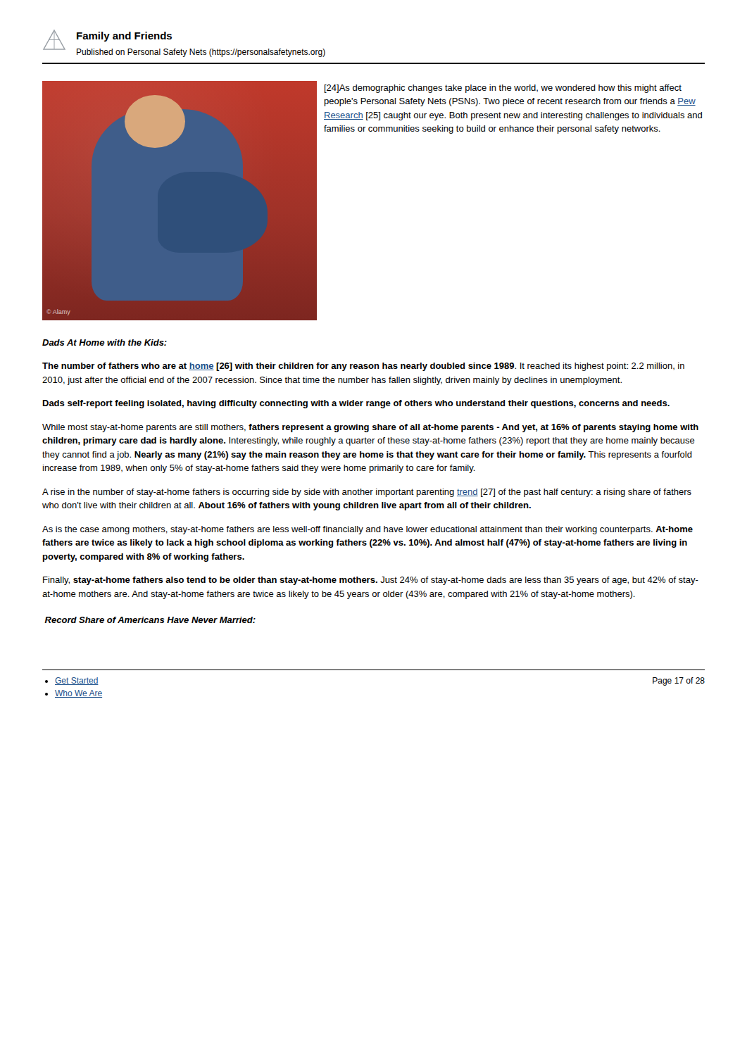Family and Friends
Published on Personal Safety Nets (https://personalsafetynets.org)
© Alamy
[24]As demographic changes take place in the world, we wondered how this might affect people's Personal Safety Nets (PSNs). Two piece of recent research from our friends a Pew Research [25] caught our eye. Both present new and interesting challenges to individuals and families or communities seeking to build or enhance their personal safety networks.
Dads At Home with the Kids:
The number of fathers who are at home [26] with their children for any reason has nearly doubled since 1989. It reached its highest point: 2.2 million, in 2010, just after the official end of the 2007 recession. Since that time the number has fallen slightly, driven mainly by declines in unemployment.
Dads self-report feeling isolated, having difficulty connecting with a wider range of others who understand their questions, concerns and needs.
While most stay-at-home parents are still mothers, fathers represent a growing share of all at-home parents - And yet, at 16% of parents staying home with children, primary care dad is hardly alone. Interestingly, while roughly a quarter of these stay-at-home fathers (23%) report that they are home mainly because they cannot find a job. Nearly as many (21%) say the main reason they are home is that they want care for their home or family. This represents a fourfold increase from 1989, when only 5% of stay-at-home fathers said they were home primarily to care for family.
A rise in the number of stay-at-home fathers is occurring side by side with another important parenting trend [27] of the past half century: a rising share of fathers who don't live with their children at all. About 16% of fathers with young children live apart from all of their children.
As is the case among mothers, stay-at-home fathers are less well-off financially and have lower educational attainment than their working counterparts. At-home fathers are twice as likely to lack a high school diploma as working fathers (22% vs. 10%). And almost half (47%) of stay-at-home fathers are living in poverty, compared with 8% of working fathers.
Finally, stay-at-home fathers also tend to be older than stay-at-home mothers. Just 24% of stay-at-home dads are less than 35 years of age, but 42% of stay-at-home mothers are. And stay-at-home fathers are twice as likely to be 45 years or older (43% are, compared with 21% of stay-at-home mothers).
Record Share of Americans Have Never Married:
Get Started
Who We Are
Page 17 of 28